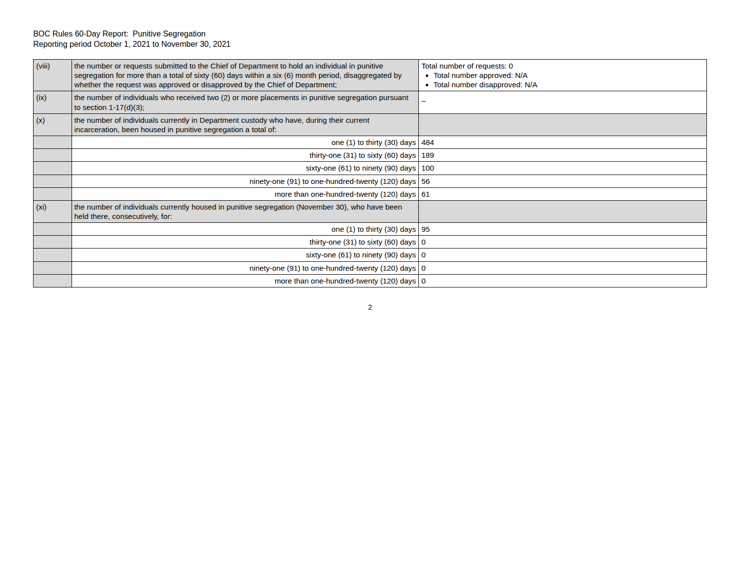BOC Rules 60-Day Report: Punitive Segregation
Reporting period October 1, 2021 to November 30, 2021
| (viii) | the number or requests submitted to the Chief of Department to hold an individual in punitive segregation for more than a total of sixty (60) days within a six (6) month period, disaggregated by whether the request was approved or disapproved by the Chief of Department; | Total number of requests: 0 Total number approved: N/A Total number disapproved: N/A |
| (ix) | the number of individuals who received two (2) or more placements in punitive segregation pursuant to section 1-17(d)(3); | _ |
| (x) | the number of individuals currently in Department custody who have, during their current incarceration, been housed in punitive segregation a total of: | |
| | one (1) to thirty (30) days | 484 |
| | thirty-one (31) to sixty (60) days | 189 |
| | sixty-one (61) to ninety (90) days | 100 |
| | ninety-one (91) to one-hundred-twenty (120) days | 56 |
| | more than one-hundred-twenty (120) days | 61 |
| (xi) | the number of individuals currently housed in punitive segregation (November 30), who have been held there, consecutively, for: | |
| | one (1) to thirty (30) days | 95 |
| | thirty-one (31) to sixty (60) days | 0 |
| | sixty-one (61) to ninety (90) days | 0 |
| | ninety-one (91) to one-hundred-twenty (120) days | 0 |
| | more than one-hundred-twenty (120) days | 0 |
2